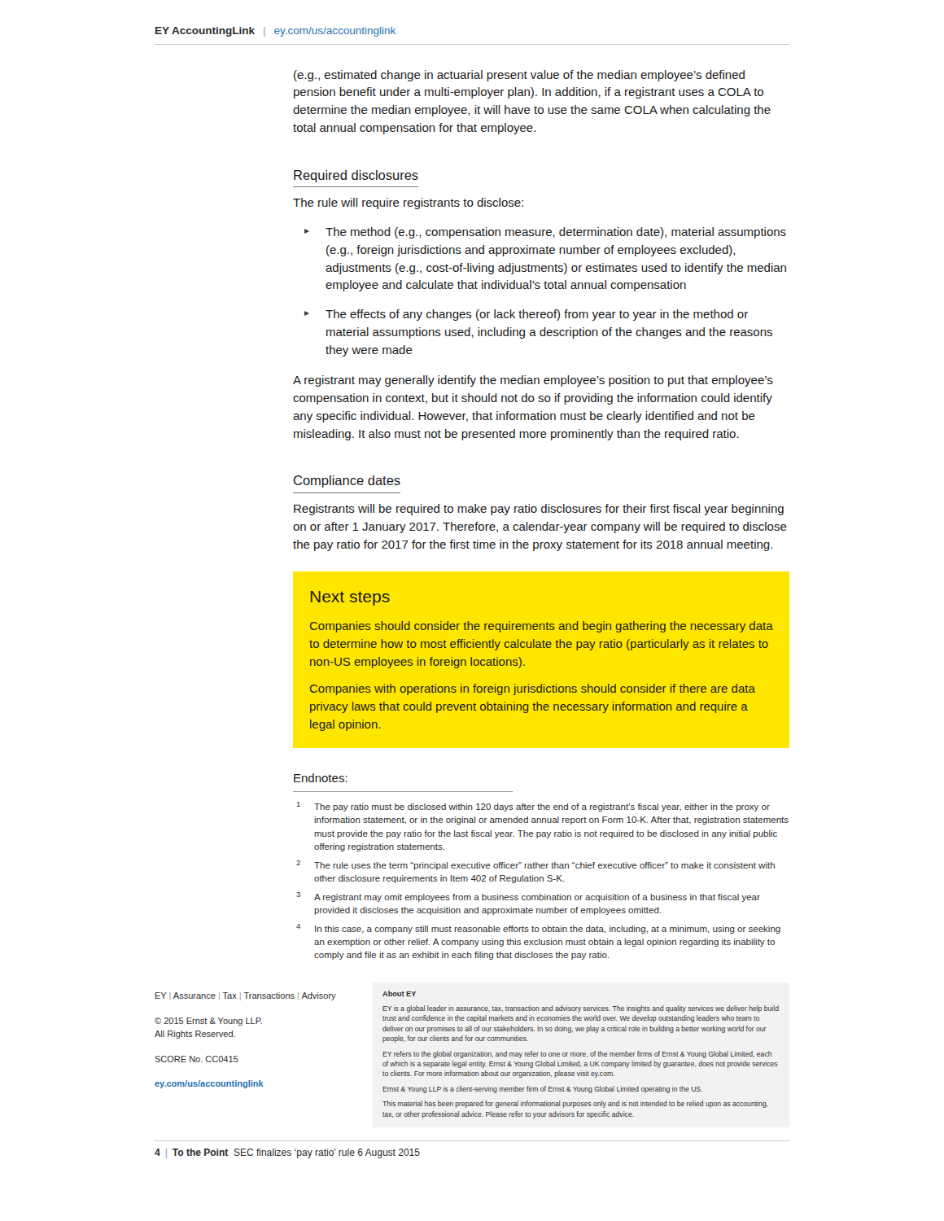EY AccountingLink | ey.com/us/accountinglink
(e.g., estimated change in actuarial present value of the median employee’s defined pension benefit under a multi-employer plan). In addition, if a registrant uses a COLA to determine the median employee, it will have to use the same COLA when calculating the total annual compensation for that employee.
Required disclosures
The rule will require registrants to disclose:
The method (e.g., compensation measure, determination date), material assumptions (e.g., foreign jurisdictions and approximate number of employees excluded), adjustments (e.g., cost-of-living adjustments) or estimates used to identify the median employee and calculate that individual’s total annual compensation
The effects of any changes (or lack thereof) from year to year in the method or material assumptions used, including a description of the changes and the reasons they were made
A registrant may generally identify the median employee’s position to put that employee’s compensation in context, but it should not do so if providing the information could identify any specific individual. However, that information must be clearly identified and not be misleading. It also must not be presented more prominently than the required ratio.
Compliance dates
Registrants will be required to make pay ratio disclosures for their first fiscal year beginning on or after 1 January 2017. Therefore, a calendar-year company will be required to disclose the pay ratio for 2017 for the first time in the proxy statement for its 2018 annual meeting.
Next steps
Companies should consider the requirements and begin gathering the necessary data to determine how to most efficiently calculate the pay ratio (particularly as it relates to non-US employees in foreign locations).
Companies with operations in foreign jurisdictions should consider if there are data privacy laws that could prevent obtaining the necessary information and require a legal opinion.
Endnotes:
The pay ratio must be disclosed within 120 days after the end of a registrant’s fiscal year, either in the proxy or information statement, or in the original or amended annual report on Form 10-K. After that, registration statements must provide the pay ratio for the last fiscal year. The pay ratio is not required to be disclosed in any initial public offering registration statements.
The rule uses the term “principal executive officer” rather than “chief executive officer” to make it consistent with other disclosure requirements in Item 402 of Regulation S-K.
A registrant may omit employees from a business combination or acquisition of a business in that fiscal year provided it discloses the acquisition and approximate number of employees omitted.
In this case, a company still must reasonable efforts to obtain the data, including, at a minimum, using or seeking an exemption or other relief. A company using this exclusion must obtain a legal opinion regarding its inability to comply and file it as an exhibit in each filing that discloses the pay ratio.
EY | Assurance | Tax | Transactions | Advisory
© 2015 Ernst & Young LLP.
All Rights Reserved.
SCORE No. CC0415
ey.com/us/accountinglink
About EY
EY is a global leader in assurance, tax, transaction and advisory services. The insights and quality services we deliver help build trust and confidence in the capital markets and in economies the world over. We develop outstanding leaders who team to deliver on our promises to all of our stakeholders. In so doing, we play a critical role in building a better working world for our people, for our clients and for our communities.
EY refers to the global organization, and may refer to one or more, of the member firms of Ernst & Young Global Limited, each of which is a separate legal entity. Ernst & Young Global Limited, a UK company limited by guarantee, does not provide services to clients. For more information about our organization, please visit ey.com.
Ernst & Young LLP is a client-serving member firm of Ernst & Young Global Limited operating in the US.
This material has been prepared for general informational purposes only and is not intended to be relied upon as accounting, tax, or other professional advice. Please refer to your advisors for specific advice.
4|To the Point SEC finalizes ‘pay ratio’ rule 6 August 2015